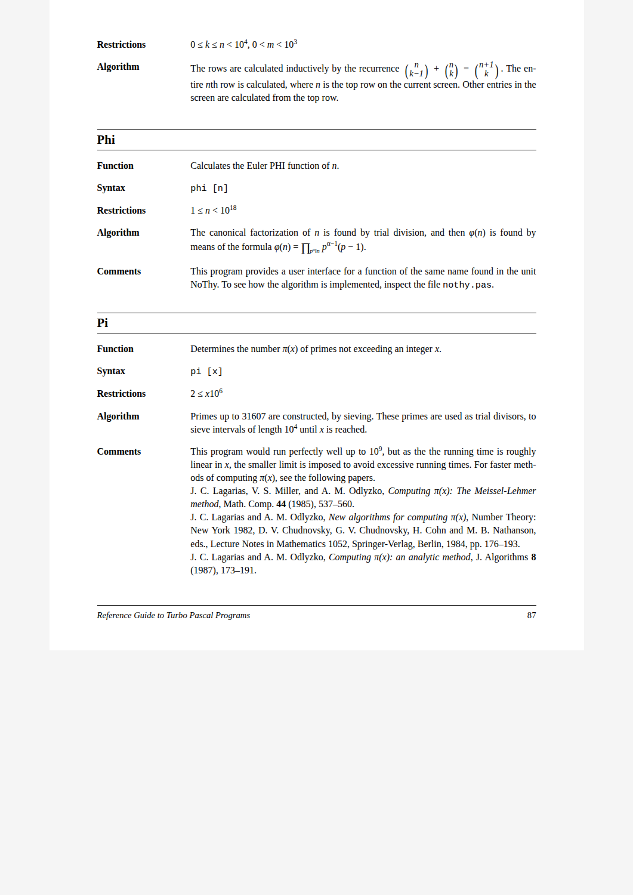Restrictions
0 ≤ k ≤ n < 104, 0 < m < 103
Algorithm
The rows are calculated inductively by the recurrence (nk−1) + (nk) = (n+1 k). The entire nth row is calculated, where n is the top row on the current screen. Other entries in the screen are calculated from the top row.
Phi
Function
Calculates the Euler PHI function of n.
Syntax
phi [n]
Restrictions
1 ≤ n < 1018
Algorithm
The canonical factorization of n is found by trial division, and then φ(n) is found by means of the formula φ(n) = ∏pα‖n pα−1(p − 1).
Comments
This program provides a user interface for a function of the same name found in the unit NoThy. To see how the algorithm is implemented, inspect the file nothy.pas.
Pi
Function
Determines the number π(x) of primes not exceeding an integer x.
Syntax
pi [x]
Restrictions
2 ≤ x106
Algorithm
Primes up to 31607 are constructed, by sieving. These primes are used as trial divisors, to sieve intervals of length 104 until x is reached.
Comments
This program would run perfectly well up to 109, but as the the running time is roughly linear in x, the smaller limit is imposed to avoid excessive running times. For faster methods of computing π(x), see the following papers.
J. C. Lagarias, V. S. Miller, and A. M. Odlyzko, Computing π(x): The Meissel-Lehmer method, Math. Comp. 44 (1985), 537–560.
J. C. Lagarias and A. M. Odlyzko, New algorithms for computing π(x), Number Theory: New York 1982, D. V. Chudnovsky, G. V. Chudnovsky, H. Cohn and M. B. Nathanson, eds., Lecture Notes in Mathematics 1052, Springer-Verlag, Berlin, 1984, pp. 176–193.
J. C. Lagarias and A. M. Odlyzko, Computing π(x): an analytic method, J. Algorithms 8 (1987), 173–191.
Reference Guide to Turbo Pascal Programs 87